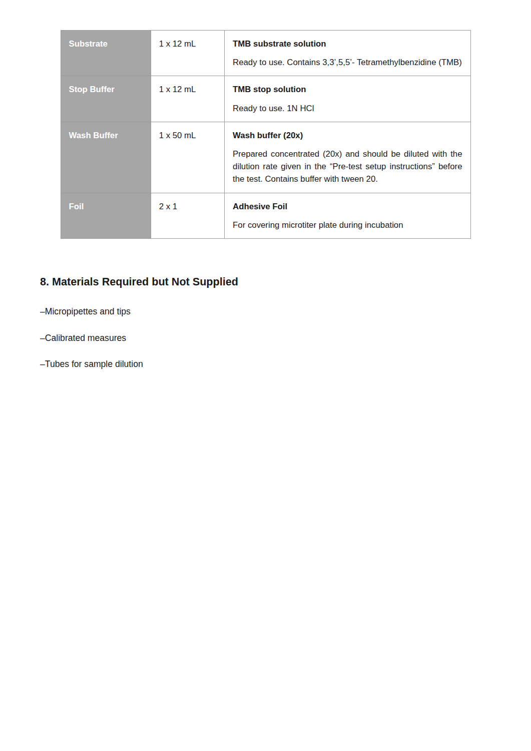| Substrate | 1 x 12 mL | TMB substrate solution Ready to use. Contains 3,3’,5,5’- Tetramethylbenzidine (TMB) |
| Stop Buffer | 1 x 12 mL | TMB stop solution Ready to use. 1N HCl |
| Wash Buffer | 1 x 50 mL | Wash buffer (20x) Prepared concentrated (20x) and should be diluted with the dilution rate given in the “Pre-test setup instructions” before the test. Contains buffer with tween 20. |
| Foil | 2 x 1 | Adhesive Foil For covering microtiter plate during incubation |
8. Materials Required but Not Supplied
–Micropipettes and tips
–Calibrated measures
–Tubes for sample dilution